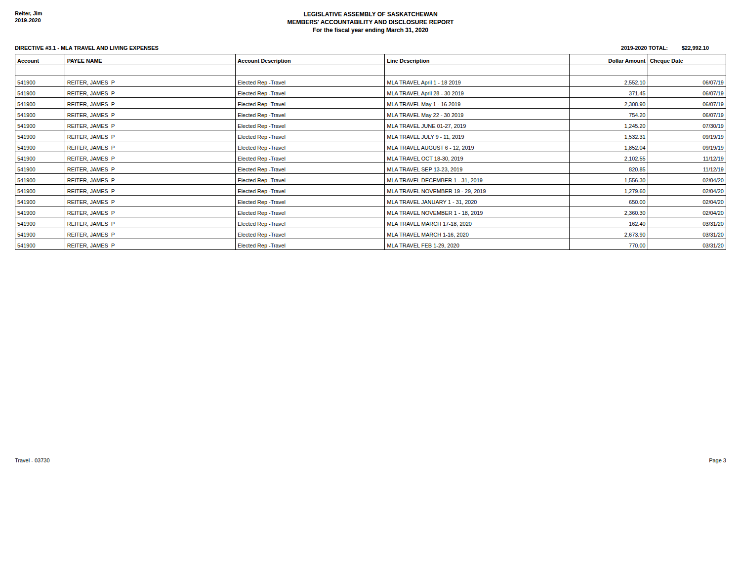Reiter, Jim
2019-2020
LEGISLATIVE ASSEMBLY OF SASKATCHEWAN
MEMBERS' ACCOUNTABILITY AND DISCLOSURE REPORT
For the fiscal year ending March 31, 2020
DIRECTIVE #3.1 - MLA TRAVEL AND LIVING EXPENSES
2019-2020 TOTAL:$22,992.10
| Account | PAYEE NAME | Account Description | Line Description | Dollar Amount | Cheque Date |
| --- | --- | --- | --- | --- | --- |
| 541900 | REITER, JAMES P | Elected Rep -Travel | MLA TRAVEL April 1 - 18 2019 | 2,552.10 | 06/07/19 |
| 541900 | REITER, JAMES P | Elected Rep -Travel | MLA TRAVEL April 28 - 30 2019 | 371.45 | 06/07/19 |
| 541900 | REITER, JAMES P | Elected Rep -Travel | MLA TRAVEL May 1 - 16 2019 | 2,308.90 | 06/07/19 |
| 541900 | REITER, JAMES P | Elected Rep -Travel | MLA TRAVEL May 22 - 30 2019 | 754.20 | 06/07/19 |
| 541900 | REITER, JAMES P | Elected Rep -Travel | MLA TRAVEL JUNE 01-27, 2019 | 1,245.20 | 07/30/19 |
| 541900 | REITER, JAMES P | Elected Rep -Travel | MLA TRAVEL JULY 9 - 11, 2019 | 1,532.31 | 09/19/19 |
| 541900 | REITER, JAMES P | Elected Rep -Travel | MLA TRAVEL AUGUST 6 - 12, 2019 | 1,852.04 | 09/19/19 |
| 541900 | REITER, JAMES P | Elected Rep -Travel | MLA TRAVEL OCT 18-30, 2019 | 2,102.55 | 11/12/19 |
| 541900 | REITER, JAMES P | Elected Rep -Travel | MLA TRAVEL SEP 13-23, 2019 | 820.85 | 11/12/19 |
| 541900 | REITER, JAMES P | Elected Rep -Travel | MLA TRAVEL DECEMBER 1 - 31, 2019 | 1,556.30 | 02/04/20 |
| 541900 | REITER, JAMES P | Elected Rep -Travel | MLA TRAVEL NOVEMBER 19 - 29, 2019 | 1,279.60 | 02/04/20 |
| 541900 | REITER, JAMES P | Elected Rep -Travel | MLA TRAVEL JANUARY 1 - 31, 2020 | 650.00 | 02/04/20 |
| 541900 | REITER, JAMES P | Elected Rep -Travel | MLA TRAVEL NOVEMBER 1 - 18, 2019 | 2,360.30 | 02/04/20 |
| 541900 | REITER, JAMES P | Elected Rep -Travel | MLA TRAVEL MARCH 17-18, 2020 | 162.40 | 03/31/20 |
| 541900 | REITER, JAMES P | Elected Rep -Travel | MLA TRAVEL MARCH 1-16, 2020 | 2,673.90 | 03/31/20 |
| 541900 | REITER, JAMES P | Elected Rep -Travel | MLA TRAVEL FEB 1-29, 2020 | 770.00 | 03/31/20 |
Travel - 03730
Page 3